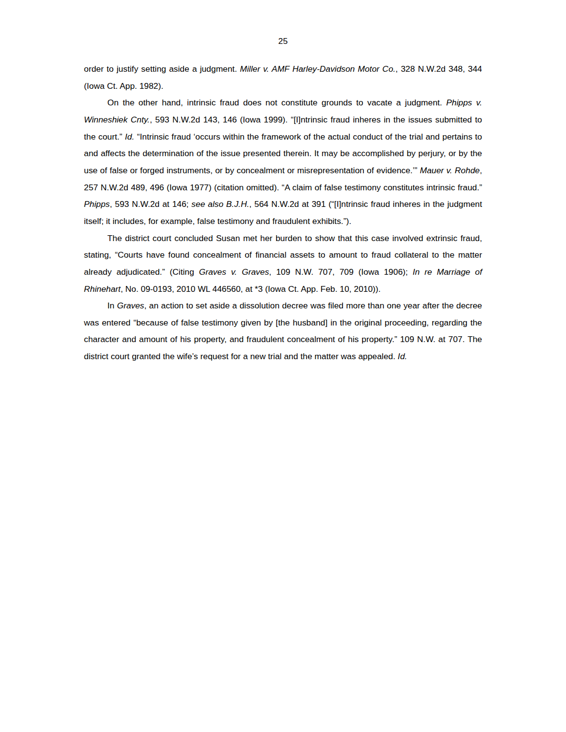25
order to justify setting aside a judgment. Miller v. AMF Harley-Davidson Motor Co., 328 N.W.2d 348, 344 (Iowa Ct. App. 1982).
On the other hand, intrinsic fraud does not constitute grounds to vacate a judgment. Phipps v. Winneshiek Cnty., 593 N.W.2d 143, 146 (Iowa 1999). “[I]ntrinsic fraud inheres in the issues submitted to the court.” Id. “Intrinsic fraud ‘occurs within the framework of the actual conduct of the trial and pertains to and affects the determination of the issue presented therein. It may be accomplished by perjury, or by the use of false or forged instruments, or by concealment or misrepresentation of evidence.’” Mauer v. Rohde, 257 N.W.2d 489, 496 (Iowa 1977) (citation omitted). “A claim of false testimony constitutes intrinsic fraud.” Phipps, 593 N.W.2d at 146; see also B.J.H., 564 N.W.2d at 391 (“[I]ntrinsic fraud inheres in the judgment itself; it includes, for example, false testimony and fraudulent exhibits.”).
The district court concluded Susan met her burden to show that this case involved extrinsic fraud, stating, “Courts have found concealment of financial assets to amount to fraud collateral to the matter already adjudicated.” (Citing Graves v. Graves, 109 N.W. 707, 709 (Iowa 1906); In re Marriage of Rhinehart, No. 09-0193, 2010 WL 446560, at *3 (Iowa Ct. App. Feb. 10, 2010)).
In Graves, an action to set aside a dissolution decree was filed more than one year after the decree was entered “because of false testimony given by [the husband] in the original proceeding, regarding the character and amount of his property, and fraudulent concealment of his property.” 109 N.W. at 707. The district court granted the wife’s request for a new trial and the matter was appealed. Id.